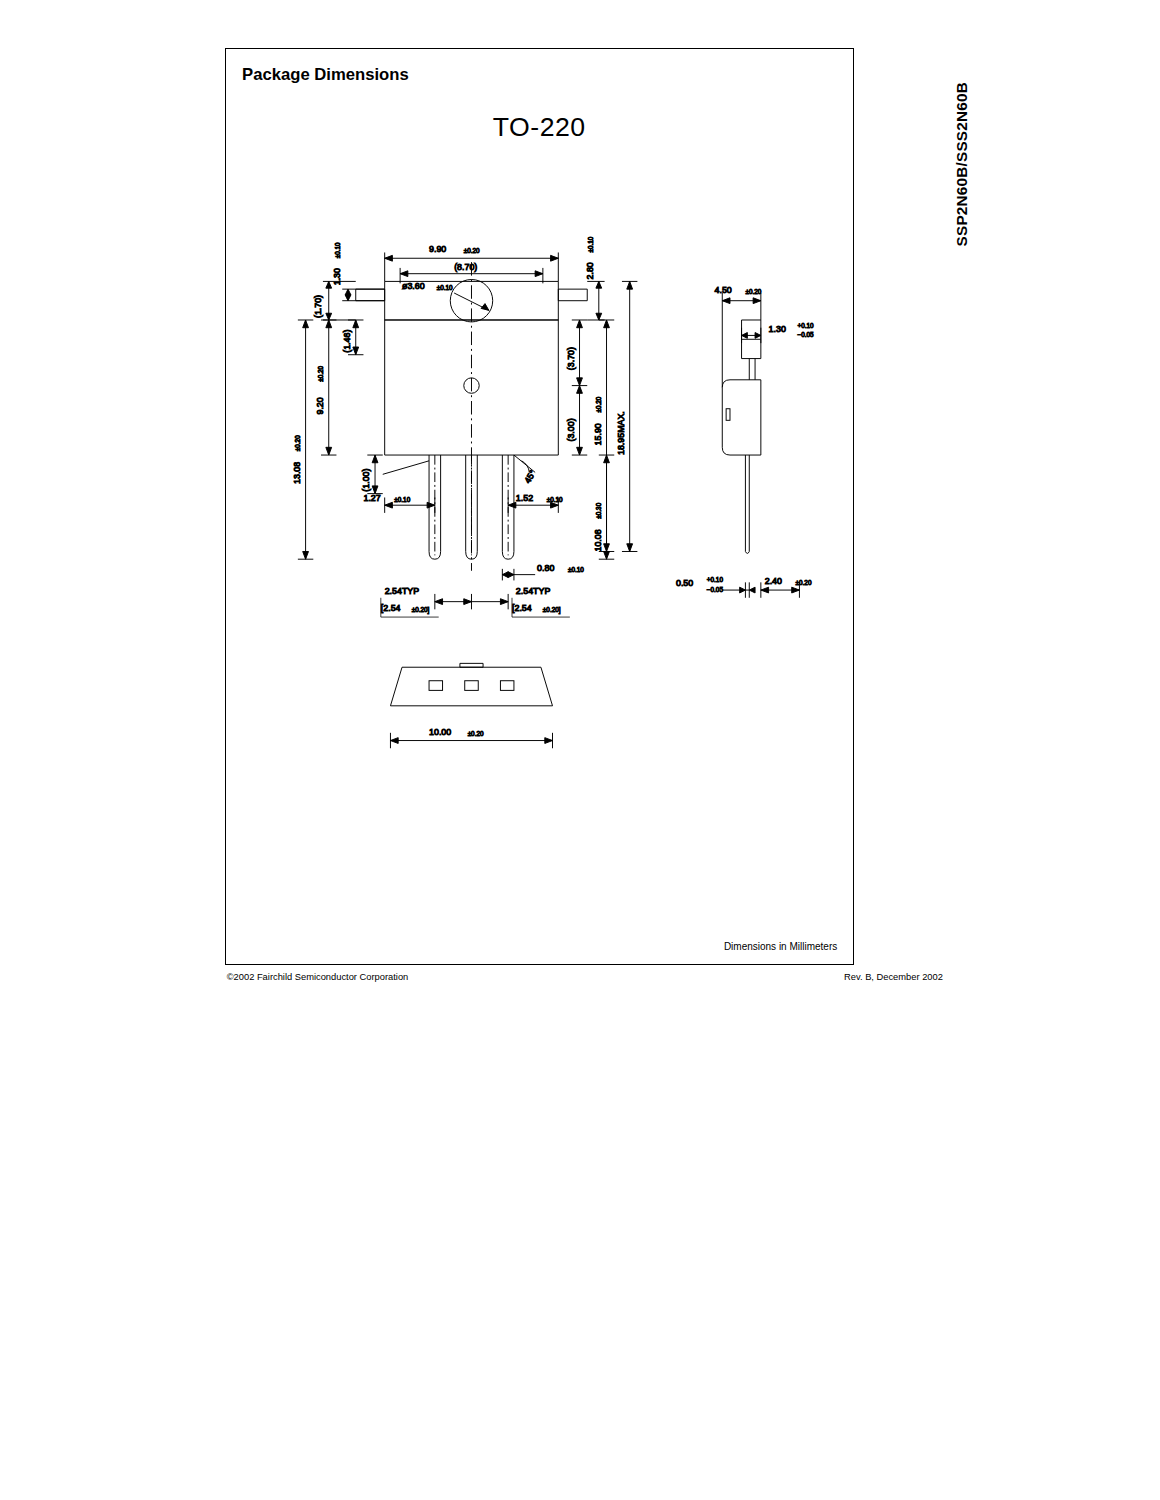SSP2N60B/SSS2N60B
Package Dimensions
TO-220
9.90 ±0.20 (8.70) ø3.60 ±0.10 1.30 ±0.10 (1.70) 2.80 ±0.10 18.95MAX. 15.90 ±0.20 (3.70) (3.00) 10.08 ±0.30 9.20 ±0.20 (1.46) 13.08 ±0.20 (1.00) 1.27 ±0.10 1.52 ±0.10 45° 0.80 ±0.10 2.54TYP [2.54 ±0.20] 2.54TYP [2.54 ±0.20] 10.00 ±0.20 4.50 ±0.20 1.30 +0.10 −0.05 0.50 +0.10 −0.05 2.40 ±0.20
Dimensions in Millimeters
©2002 Fairchild Semiconductor Corporation Rev. B, December 2002